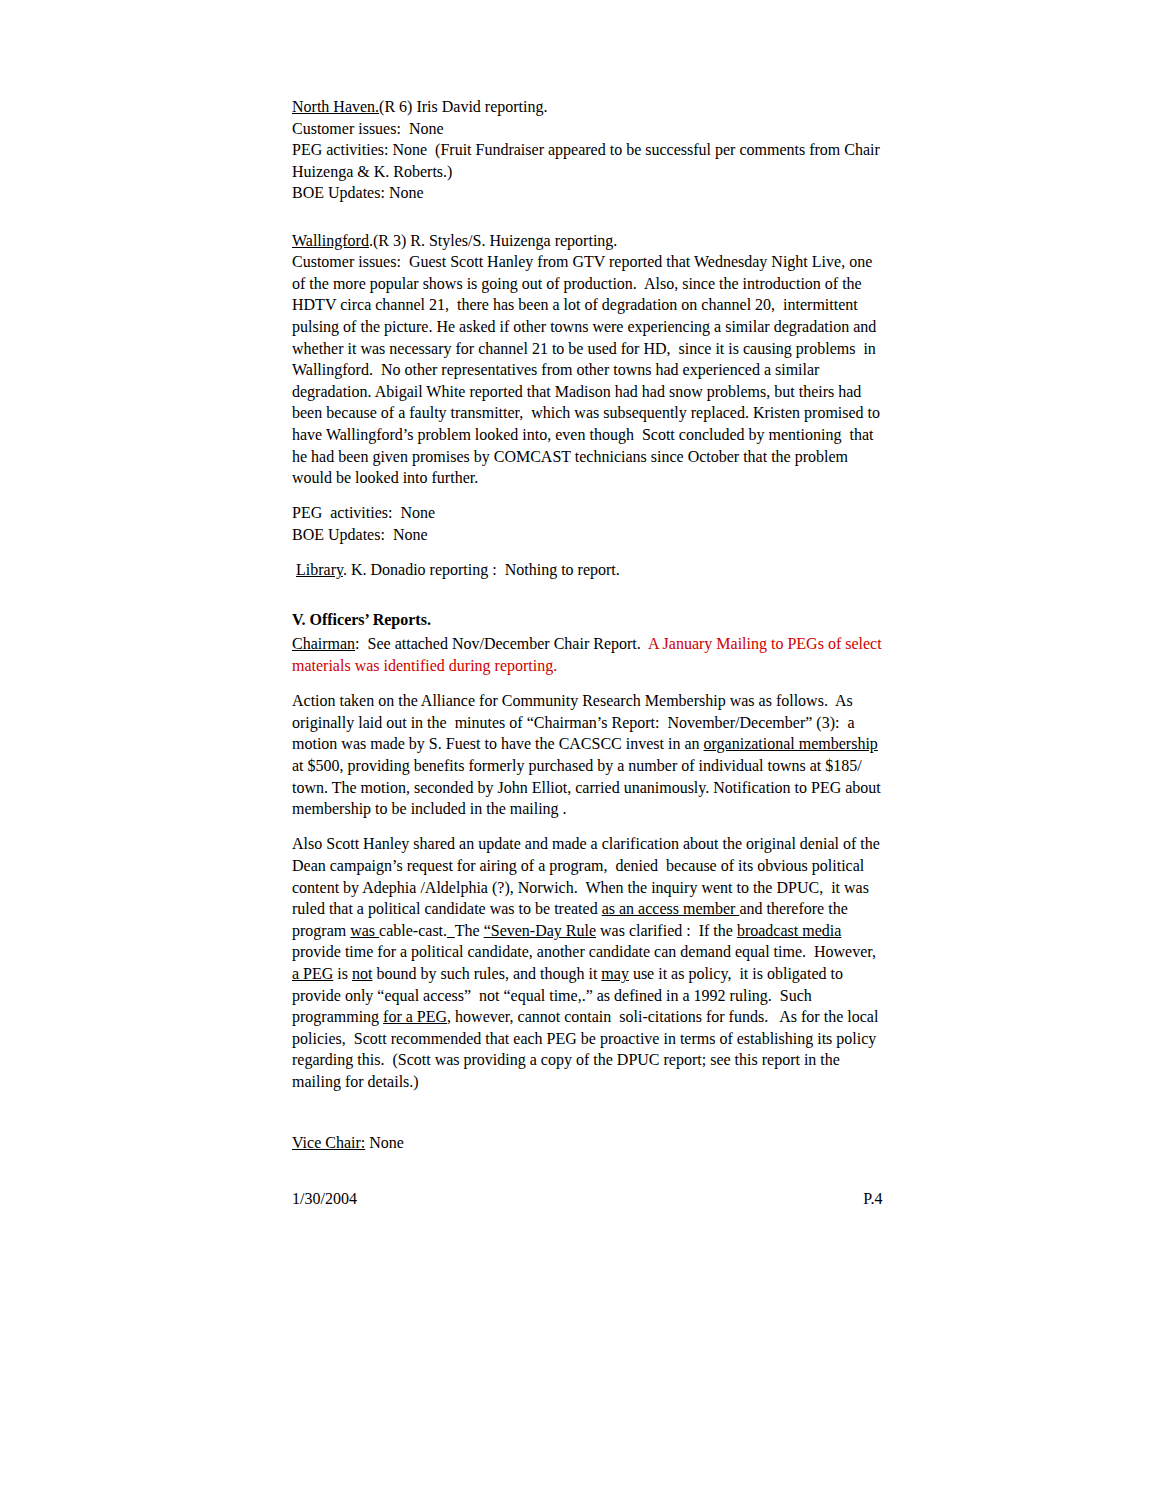North Haven.(R 6) Iris David reporting.
Customer issues: None
PEG activities: None (Fruit Fundraiser appeared to be successful per comments from Chair Huizenga & K. Roberts.)
BOE Updates: None
Wallingford.(R 3) R. Styles/S. Huizenga reporting.
Customer issues: Guest Scott Hanley from GTV reported that Wednesday Night Live, one of the more popular shows is going out of production. Also, since the introduction of the HDTV circa channel 21, there has been a lot of degradation on channel 20, intermittent pulsing of the picture. He asked if other towns were experiencing a similar degradation and whether it was necessary for channel 21 to be used for HD, since it is causing problems in Wallingford. No other representatives from other towns had experienced a similar degradation. Abigail White reported that Madison had had snow problems, but theirs had been because of a faulty transmitter, which was subsequently replaced. Kristen promised to have Wallingford’s problem looked into, even though Scott concluded by mentioning that he had been given promises by COMCAST technicians since October that the problem would be looked into further.
PEG activities: None
BOE Updates: None
Library. K. Donadio reporting : Nothing to report.
V. Officers’ Reports.
Chairman: See attached Nov/December Chair Report. A January Mailing to PEGs of select materials was identified during reporting.
Action taken on the Alliance for Community Research Membership was as follows. As originally laid out in the minutes of “Chairman’s Report: November/December” (3): a motion was made by S. Fuest to have the CACSCC invest in an organizational membership at $500, providing benefits formerly purchased by a number of individual towns at $185/ town. The motion, seconded by John Elliot, carried unanimously. Notification to PEG about membership to be included in the mailing .
Also Scott Hanley shared an update and made a clarification about the original denial of the Dean campaign’s request for airing of a program, denied because of its obvious political content by Adephia /Aldelphia (?), Norwich. When the inquiry went to the DPUC, it was ruled that a political candidate was to be treated as an access member and therefore the program was cable-cast. The “Seven-Day Rule was clarified : If the broadcast media provide time for a political candidate, another candidate can demand equal time. However, a PEG is not bound by such rules, and though it may use it as policy, it is obligated to provide only “equal access” not “equal time,.” as defined in a 1992 ruling. Such programming for a PEG, however, cannot contain soli-citations for funds. As for the local policies, Scott recommended that each PEG be proactive in terms of establishing its policy regarding this. (Scott was providing a copy of the DPUC report; see this report in the mailing for details.)
Vice Chair: None
1/30/2004 P.4